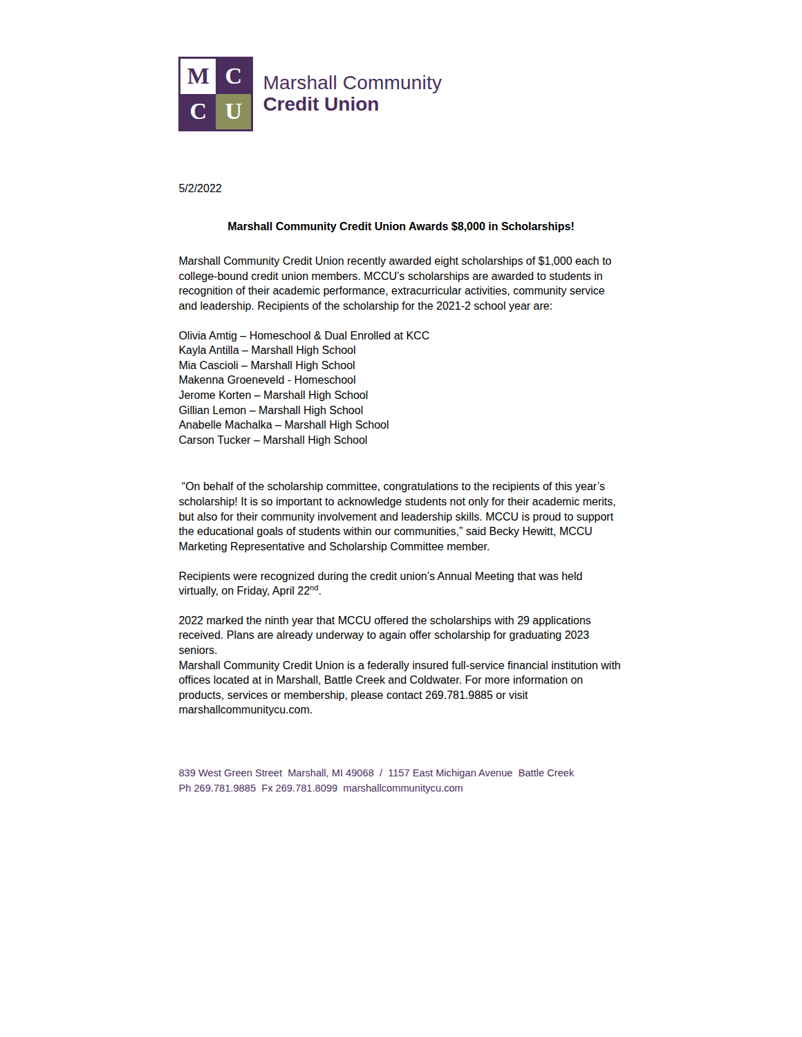M
C
C
U
Marshall Community
Credit Union
5/2/2022
Marshall Community Credit Union Awards $8,000 in Scholarships!
Marshall Community Credit Union recently awarded eight scholarships of $1,000 each to college-bound credit union members. MCCU’s scholarships are awarded to students in recognition of their academic performance, extracurricular activities, community service and leadership. Recipients of the scholarship for the 2021-2 school year are:
Olivia Amtig – Homeschool & Dual Enrolled at KCC
Kayla Antilla – Marshall High School
Mia Cascioli – Marshall High School
Makenna Groeneveld - Homeschool
Jerome Korten – Marshall High School
Gillian Lemon – Marshall High School
Anabelle Machalka – Marshall High School
Carson Tucker – Marshall High School
“On behalf of the scholarship committee, congratulations to the recipients of this year’s scholarship! It is so important to acknowledge students not only for their academic merits, but also for their community involvement and leadership skills. MCCU is proud to support the educational goals of students within our communities,” said Becky Hewitt, MCCU Marketing Representative and Scholarship Committee member.
Recipients were recognized during the credit union’s Annual Meeting that was held virtually, on Friday, April 22nd.
2022 marked the ninth year that MCCU offered the scholarships with 29 applications received. Plans are already underway to again offer scholarship for graduating 2023 seniors.
Marshall Community Credit Union is a federally insured full-service financial institution with offices located at in Marshall, Battle Creek and Coldwater. For more information on products, services or membership, please contact 269.781.9885 or visit marshallcommunitycu.com.
839 West Green Street Marshall, MI 49068 / 1157 East Michigan Avenue Battle Creek
Ph 269.781.9885 Fx 269.781.8099 marshallcommunitycu.com